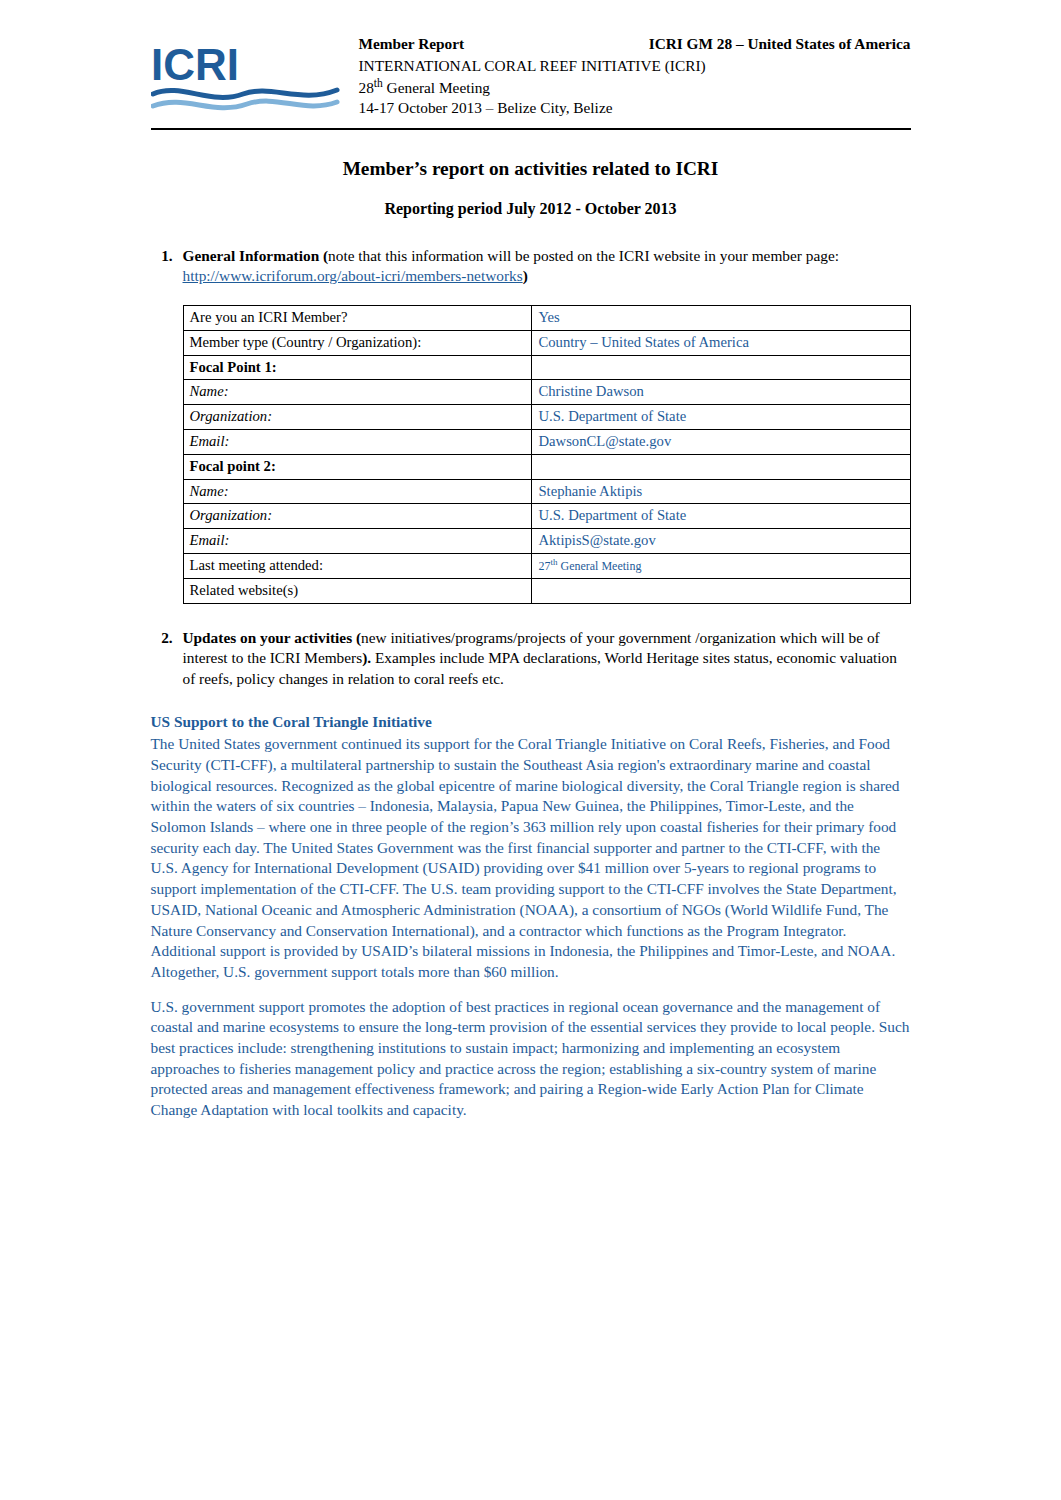ICRI
Member Report ICRI GM 28 – United States of America
INTERNATIONAL CORAL REEF INITIATIVE (ICRI)
28th General Meeting
14-17 October 2013 – Belize City, Belize
Member’s report on activities related to ICRI
Reporting period July 2012 - October 2013
General Information (note that this information will be posted on the ICRI website in your member page: http://www.icriforum.org/about-icri/members-networks)
| Are you an ICRI Member? | Yes |
| Member type (Country / Organization): | Country – United States of America |
| Focal Point 1: | |
| Name: | Christine Dawson |
| Organization: | U.S. Department of State |
| Email: | DawsonCL@state.gov |
| Focal point 2: | |
| Name: | Stephanie Aktipis |
| Organization: | U.S. Department of State |
| Email: | AktipisS@state.gov |
| Last meeting attended: | 27 th General Meeting |
| Related website(s) | |
Updates on your activities (new initiatives/programs/projects of your government /organization which will be of interest to the ICRI Members). Examples include MPA declarations, World Heritage sites status, economic valuation of reefs, policy changes in relation to coral reefs etc.
US Support to the Coral Triangle Initiative
The United States government continued its support for the Coral Triangle Initiative on Coral Reefs, Fisheries, and Food Security (CTI-CFF), a multilateral partnership to sustain the Southeast Asia region's extraordinary marine and coastal biological resources. Recognized as the global epicentre of marine biological diversity, the Coral Triangle region is shared within the waters of six countries – Indonesia, Malaysia, Papua New Guinea, the Philippines, Timor-Leste, and the Solomon Islands – where one in three people of the region’s 363 million rely upon coastal fisheries for their primary food security each day. The United States Government was the first financial supporter and partner to the CTI-CFF, with the U.S. Agency for International Development (USAID) providing over $41 million over 5-years to regional programs to support implementation of the CTI-CFF. The U.S. team providing support to the CTI-CFF involves the State Department, USAID, National Oceanic and Atmospheric Administration (NOAA), a consortium of NGOs (World Wildlife Fund, The Nature Conservancy and Conservation International), and a contractor which functions as the Program Integrator. Additional support is provided by USAID’s bilateral missions in Indonesia, the Philippines and Timor-Leste, and NOAA. Altogether, U.S. government support totals more than $60 million.
U.S. government support promotes the adoption of best practices in regional ocean governance and the management of coastal and marine ecosystems to ensure the long-term provision of the essential services they provide to local people. Such best practices include: strengthening institutions to sustain impact; harmonizing and implementing an ecosystem approaches to fisheries management policy and practice across the region; establishing a six-country system of marine protected areas and management effectiveness framework; and pairing a Region-wide Early Action Plan for Climate Change Adaptation with local toolkits and capacity.